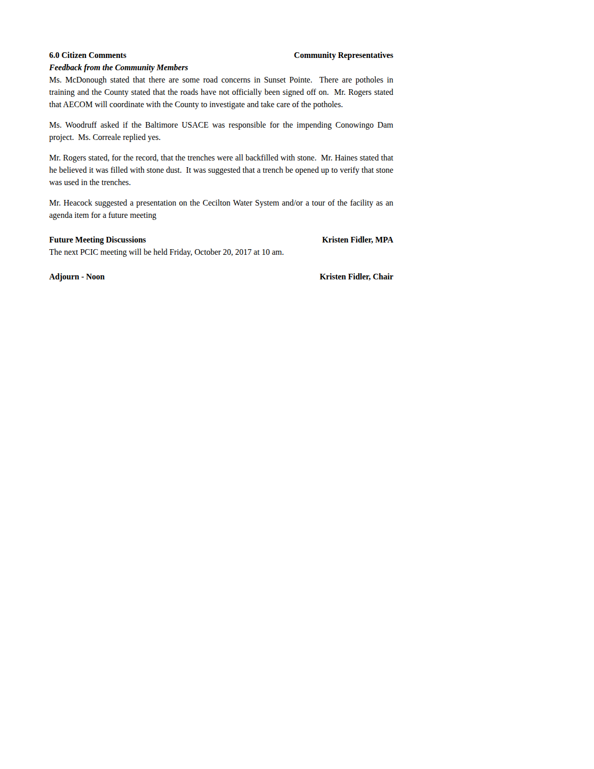6.0 Citizen Comments Community Representatives
Feedback from the Community Members
Ms. McDonough stated that there are some road concerns in Sunset Pointe. There are potholes in training and the County stated that the roads have not officially been signed off on. Mr. Rogers stated that AECOM will coordinate with the County to investigate and take care of the potholes.
Ms. Woodruff asked if the Baltimore USACE was responsible for the impending Conowingo Dam project. Ms. Correale replied yes.
Mr. Rogers stated, for the record, that the trenches were all backfilled with stone. Mr. Haines stated that he believed it was filled with stone dust. It was suggested that a trench be opened up to verify that stone was used in the trenches.
Mr. Heacock suggested a presentation on the Cecilton Water System and/or a tour of the facility as an agenda item for a future meeting
Future Meeting Discussions Kristen Fidler, MPA
The next PCIC meeting will be held Friday, October 20, 2017 at 10 am.
Adjourn - Noon Kristen Fidler, Chair